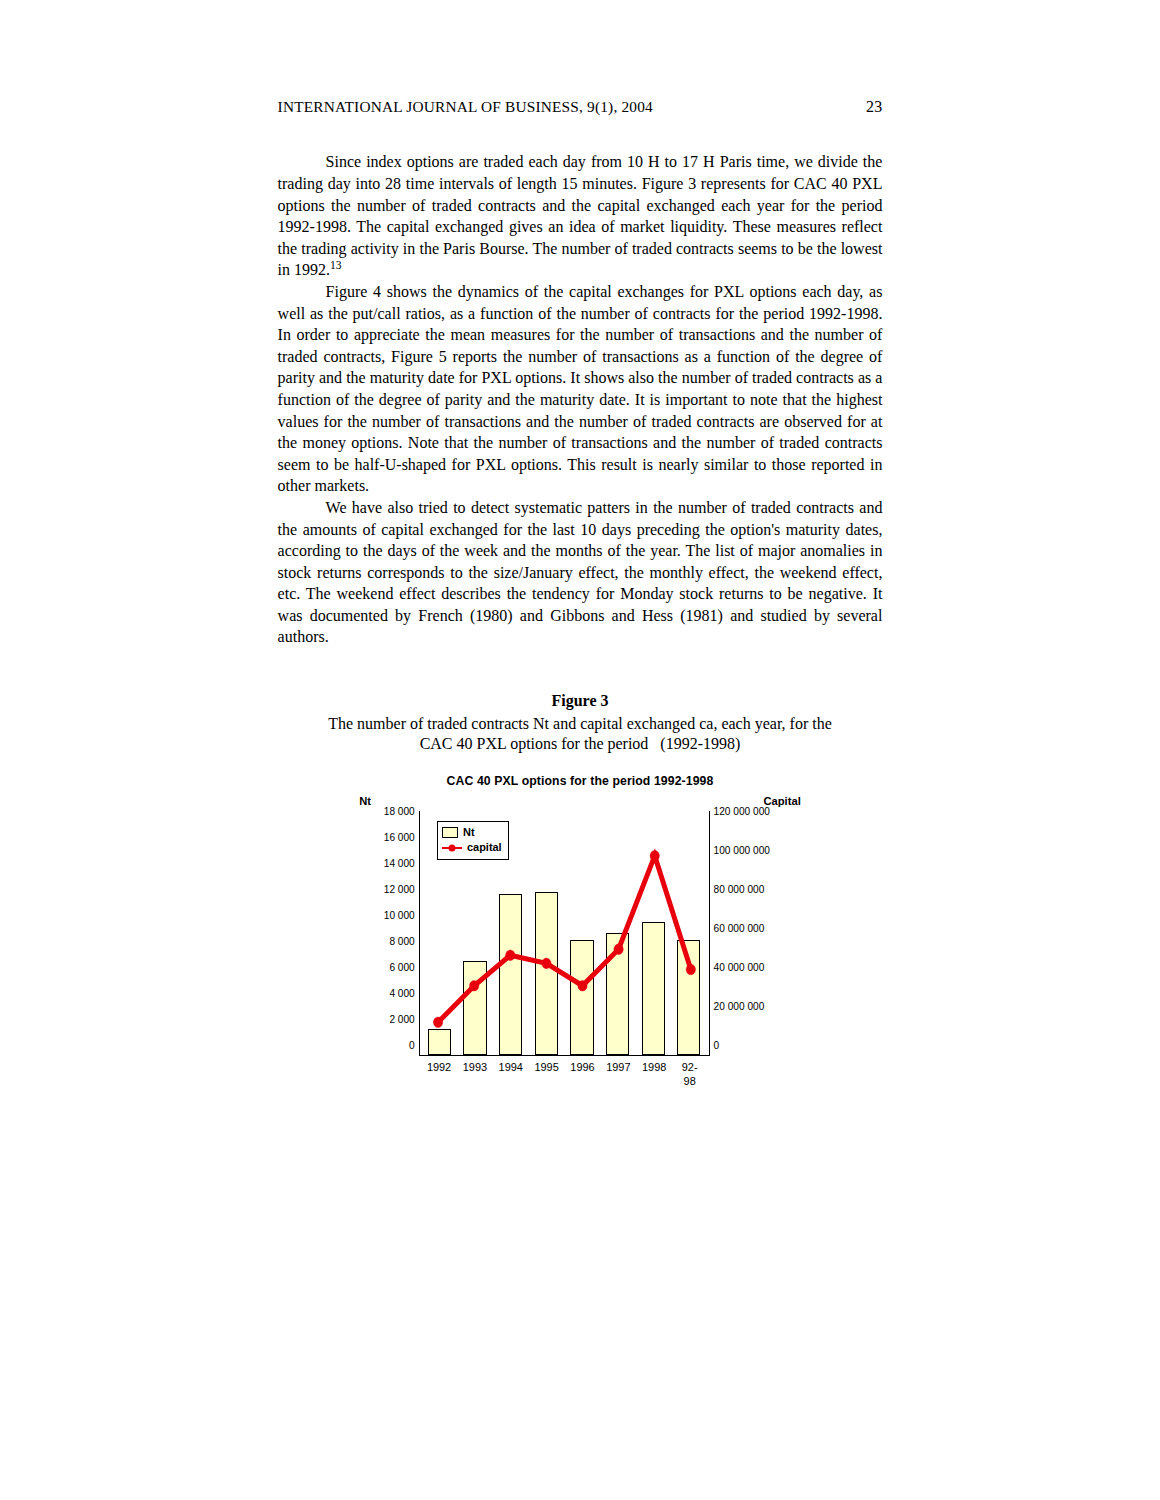International Journal of Business, 9(1), 2004 23
Since index options are traded each day from 10 H to 17 H Paris time, we divide the trading day into 28 time intervals of length 15 minutes. Figure 3 represents for CAC 40 PXL options the number of traded contracts and the capital exchanged each year for the period 1992-1998. The capital exchanged gives an idea of market liquidity. These measures reflect the trading activity in the Paris Bourse. The number of traded contracts seems to be the lowest in 1992.13
Figure 4 shows the dynamics of the capital exchanges for PXL options each day, as well as the put/call ratios, as a function of the number of contracts for the period 1992-1998. In order to appreciate the mean measures for the number of transactions and the number of traded contracts, Figure 5 reports the number of transactions as a function of the degree of parity and the maturity date for PXL options. It shows also the number of traded contracts as a function of the degree of parity and the maturity date. It is important to note that the highest values for the number of transactions and the number of traded contracts are observed for at the money options. Note that the number of transactions and the number of traded contracts seem to be half-U-shaped for PXL options. This result is nearly similar to those reported in other markets.
We have also tried to detect systematic patters in the number of traded contracts and the amounts of capital exchanged for the last 10 days preceding the option's maturity dates, according to the days of the week and the months of the year. The list of major anomalies in stock returns corresponds to the size/January effect, the monthly effect, the weekend effect, etc. The weekend effect describes the tendency for Monday stock returns to be negative. It was documented by French (1980) and Gibbons and Hess (1981) and studied by several authors.
Figure 3
The number of traded contracts Nt and capital exchanged ca, each year, for the CAC 40 PXL options for the period (1992-1998)
CAC 40 PXL options for the period 1992-1998
Nt Capital
18 000 16 000 14 000 12 000 10 000 8 000 6 000 4 000 2 000 0
Nt
capital
120 000 000 100 000 000 80 000 000 60 000 000 40 000 000 20 000 000 0
1992 1993 1994 1995 1996 1997 1998 92-98